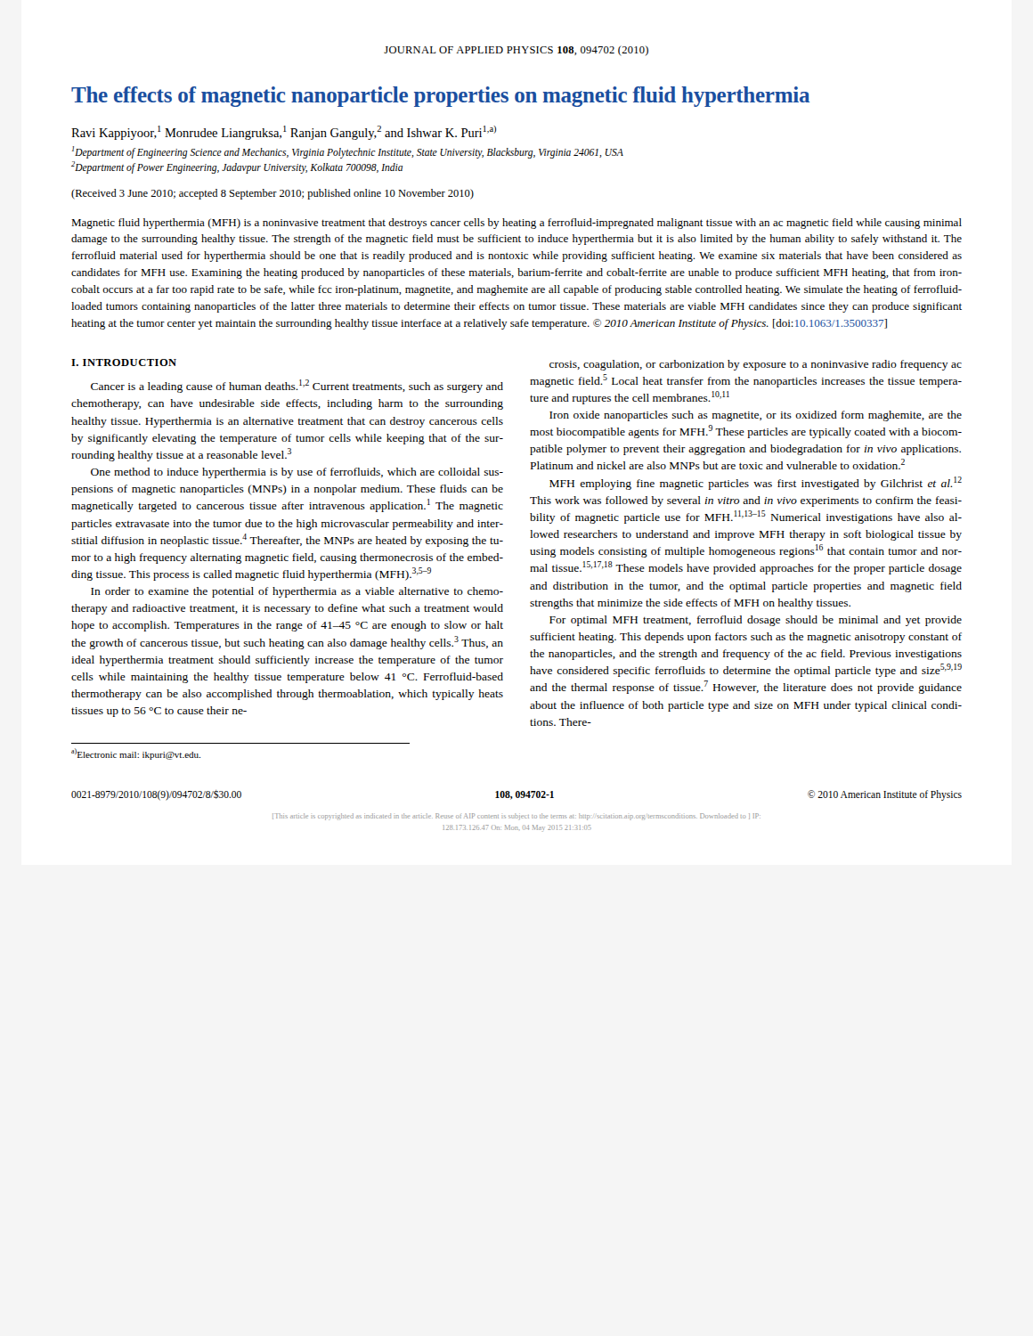JOURNAL OF APPLIED PHYSICS 108, 094702 (2010)
The effects of magnetic nanoparticle properties on magnetic fluid hyperthermia
Ravi Kappiyoor,1 Monrudee Liangruksa,1 Ranjan Ganguly,2 and Ishwar K. Puri1,a)
1Department of Engineering Science and Mechanics, Virginia Polytechnic Institute, State University, Blacksburg, Virginia 24061, USA
2Department of Power Engineering, Jadavpur University, Kolkata 700098, India
(Received 3 June 2010; accepted 8 September 2010; published online 10 November 2010)
Magnetic fluid hyperthermia (MFH) is a noninvasive treatment that destroys cancer cells by heating a ferrofluid-impregnated malignant tissue with an ac magnetic field while causing minimal damage to the surrounding healthy tissue. The strength of the magnetic field must be sufficient to induce hyperthermia but it is also limited by the human ability to safely withstand it. The ferrofluid material used for hyperthermia should be one that is readily produced and is nontoxic while providing sufficient heating. We examine six materials that have been considered as candidates for MFH use. Examining the heating produced by nanoparticles of these materials, barium-ferrite and cobalt-ferrite are unable to produce sufficient MFH heating, that from iron-cobalt occurs at a far too rapid rate to be safe, while fcc iron-platinum, magnetite, and maghemite are all capable of producing stable controlled heating. We simulate the heating of ferrofluid-loaded tumors containing nanoparticles of the latter three materials to determine their effects on tumor tissue. These materials are viable MFH candidates since they can produce significant heating at the tumor center yet maintain the surrounding healthy tissue interface at a relatively safe temperature. © 2010 American Institute of Physics. [doi:10.1063/1.3500337]
I. INTRODUCTION
Cancer is a leading cause of human deaths.1,2 Current treatments, such as surgery and chemotherapy, can have undesirable side effects, including harm to the surrounding healthy tissue. Hyperthermia is an alternative treatment that can destroy cancerous cells by significantly elevating the temperature of tumor cells while keeping that of the surrounding healthy tissue at a reasonable level.3
One method to induce hyperthermia is by use of ferrofluids, which are colloidal suspensions of magnetic nanoparticles (MNPs) in a nonpolar medium. These fluids can be magnetically targeted to cancerous tissue after intravenous application.1 The magnetic particles extravasate into the tumor due to the high microvascular permeability and interstitial diffusion in neoplastic tissue.4 Thereafter, the MNPs are heated by exposing the tumor to a high frequency alternating magnetic field, causing thermonecrosis of the embedding tissue. This process is called magnetic fluid hyperthermia (MFH).3,5–9
In order to examine the potential of hyperthermia as a viable alternative to chemotherapy and radioactive treatment, it is necessary to define what such a treatment would hope to accomplish. Temperatures in the range of 41–45 °C are enough to slow or halt the growth of cancerous tissue, but such heating can also damage healthy cells.3 Thus, an ideal hyperthermia treatment should sufficiently increase the temperature of the tumor cells while maintaining the healthy tissue temperature below 41 °C. Ferrofluid-based thermotherapy can be also accomplished through thermoablation, which typically heats tissues up to 56 °C to cause their ne-
crosis, coagulation, or carbonization by exposure to a noninvasive radio frequency ac magnetic field.5 Local heat transfer from the nanoparticles increases the tissue temperature and ruptures the cell membranes.10,11
Iron oxide nanoparticles such as magnetite, or its oxidized form maghemite, are the most biocompatible agents for MFH.9 These particles are typically coated with a biocompatible polymer to prevent their aggregation and biodegradation for in vivo applications. Platinum and nickel are also MNPs but are toxic and vulnerable to oxidation.2
MFH employing fine magnetic particles was first investigated by Gilchrist et al.12 This work was followed by several in vitro and in vivo experiments to confirm the feasibility of magnetic particle use for MFH.11,13–15 Numerical investigations have also allowed researchers to understand and improve MFH therapy in soft biological tissue by using models consisting of multiple homogeneous regions16 that contain tumor and normal tissue.15,17,18 These models have provided approaches for the proper particle dosage and distribution in the tumor, and the optimal particle properties and magnetic field strengths that minimize the side effects of MFH on healthy tissues.
For optimal MFH treatment, ferrofluid dosage should be minimal and yet provide sufficient heating. This depends upon factors such as the magnetic anisotropy constant of the nanoparticles, and the strength and frequency of the ac field. Previous investigations have considered specific ferrofluids to determine the optimal particle type and size5,9,19 and the thermal response of tissue.7 However, the literature does not provide guidance about the influence of both particle type and size on MFH under typical clinical conditions. There-
a)Electronic mail: ikpuri@vt.edu.
0021-8979/2010/108(9)/094702/8/$30.00
108, 094702-1
© 2010 American Institute of Physics
[This article is copyrighted as indicated in the article. Reuse of AIP content is subject to the terms at: http://scitation.aip.org/termsconditions. Downloaded to ] IP:
128.173.126.47 On: Mon, 04 May 2015 21:31:05